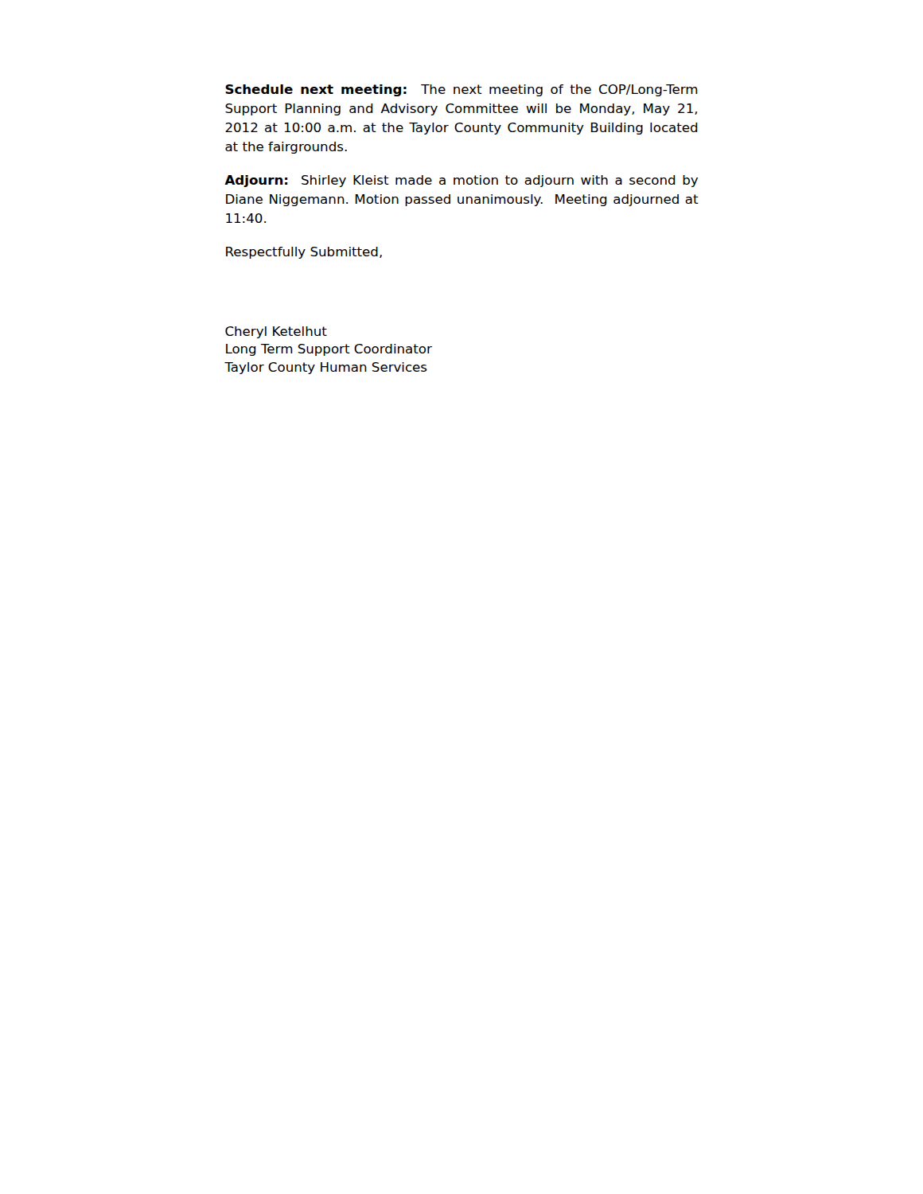Schedule next meeting: The next meeting of the COP/Long-Term Support Planning and Advisory Committee will be Monday, May 21, 2012 at 10:00 a.m. at the Taylor County Community Building located at the fairgrounds.
Adjourn: Shirley Kleist made a motion to adjourn with a second by Diane Niggemann. Motion passed unanimously. Meeting adjourned at 11:40.
Respectfully Submitted,
Cheryl Ketelhut
Long Term Support Coordinator
Taylor County Human Services